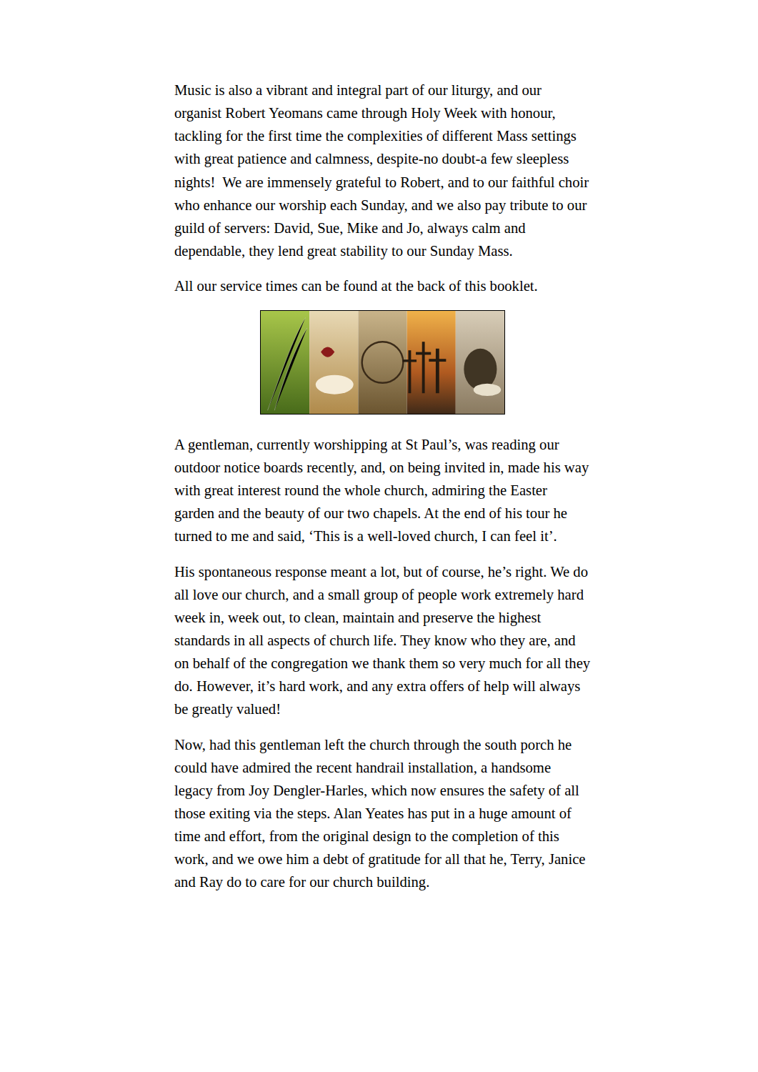Music is also a vibrant and integral part of our liturgy, and our organist Robert Yeomans came through Holy Week with honour, tackling for the first time the complexities of different Mass settings with great patience and calmness, despite-no doubt-a few sleepless nights! We are immensely grateful to Robert, and to our faithful choir who enhance our worship each Sunday, and we also pay tribute to our guild of servers: David, Sue, Mike and Jo, always calm and dependable, they lend great stability to our Sunday Mass.
All our service times can be found at the back of this booklet.
A gentleman, currently worshipping at St Paul’s, was reading our outdoor notice boards recently, and, on being invited in, made his way with great interest round the whole church, admiring the Easter garden and the beauty of our two chapels. At the end of his tour he turned to me and said, ‘This is a well-loved church, I can feel it’.
His spontaneous response meant a lot, but of course, he’s right. We do all love our church, and a small group of people work extremely hard week in, week out, to clean, maintain and preserve the highest standards in all aspects of church life. They know who they are, and on behalf of the congregation we thank them so very much for all they do. However, it’s hard work, and any extra offers of help will always be greatly valued!
Now, had this gentleman left the church through the south porch he could have admired the recent handrail installation, a handsome legacy from Joy Dengler-Harles, which now ensures the safety of all those exiting via the steps. Alan Yeates has put in a huge amount of time and effort, from the original design to the completion of this work, and we owe him a debt of gratitude for all that he, Terry, Janice and Ray do to care for our church building.